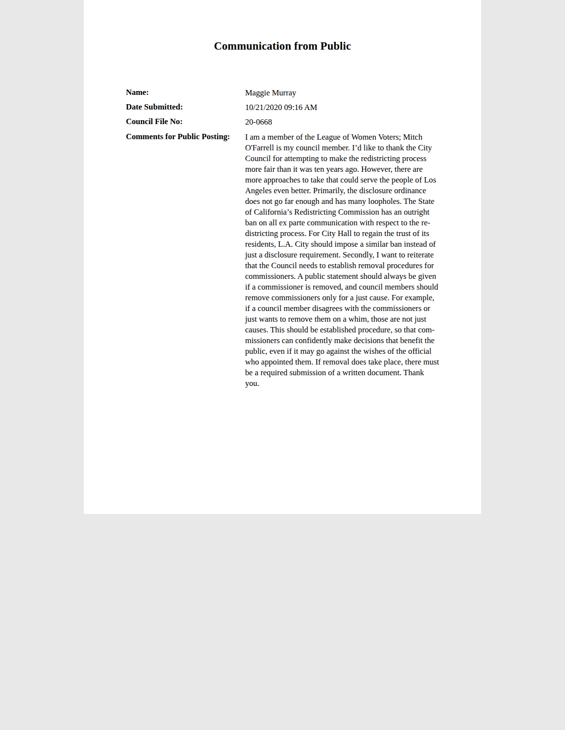Communication from Public
| Name: | Maggie Murray |
| Date Submitted: | 10/21/2020 09:16 AM |
| Council File No: | 20-0668 |
| Comments for Public Posting: | I am a member of the League of Women Voters; Mitch O'Farrell is my council member. I’d like to thank the City Council for attempting to make the redistricting process more fair than it was ten years ago. However, there are more approaches to take that could serve the people of Los Angeles even better. Primarily, the disclosure ordinance does not go far enough and has many loopholes. The State of California’s Redistricting Commission has an outright ban on all ex parte communication with respect to the redistricting process. For City Hall to regain the trust of its residents, L.A. City should impose a similar ban instead of just a disclosure requirement. Secondly, I want to reiterate that the Council needs to establish removal procedures for commissioners. A public statement should always be given if a commissioner is removed, and council members should remove commissioners only for a just cause. For example, if a council member disagrees with the commissioners or just wants to remove them on a whim, those are not just causes. This should be established procedure, so that commissioners can confidently make decisions that benefit the public, even if it may go against the wishes of the official who appointed them. If removal does take place, there must be a required submission of a written document. Thank you. |